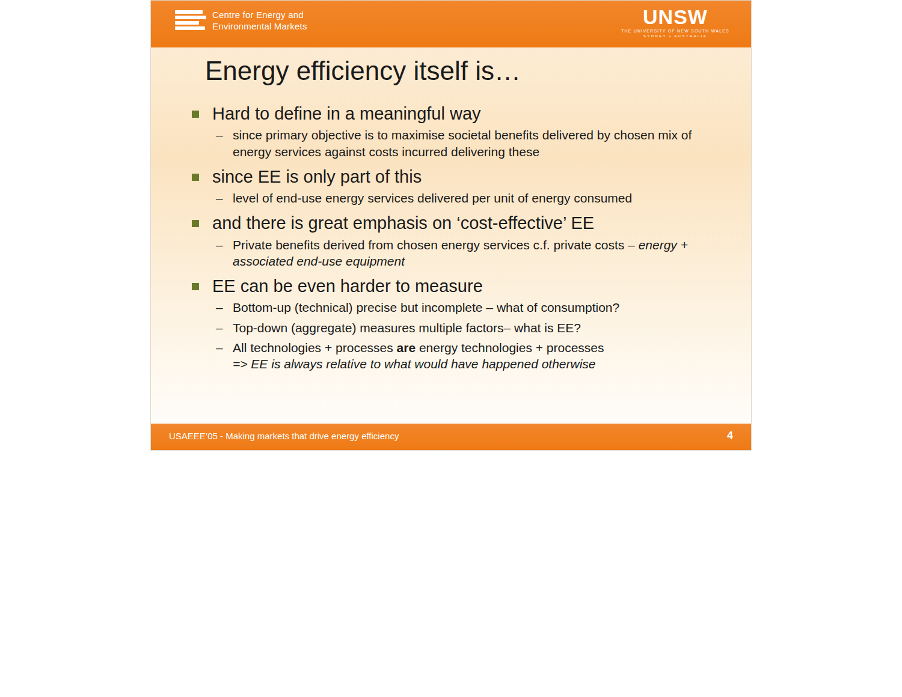Centre for Energy and
Environmental Markets
UNSW
THE UNIVERSITY OF NEW SOUTH WALES
SYDNEY • AUSTRALIA
Energy efficiency itself is…
Hard to define in a meaningful way
since primary objective is to maximise societal benefits delivered by chosen mix of energy services against costs incurred delivering these
since EE is only part of this
level of end-use energy services delivered per unit of energy consumed
and there is great emphasis on ‘cost-effective’ EE
Private benefits derived from chosen energy services c.f. private costs – energy + associated end-use equipment
EE can be even harder to measure
Bottom-up (technical) precise but incomplete – what of consumption?
Top-down (aggregate) measures multiple factors– what is EE?
All technologies + processes are energy technologies + processes
=> EE is always relative to what would have happened otherwise
USAEEE’05 - Making markets that drive energy efficiency
4